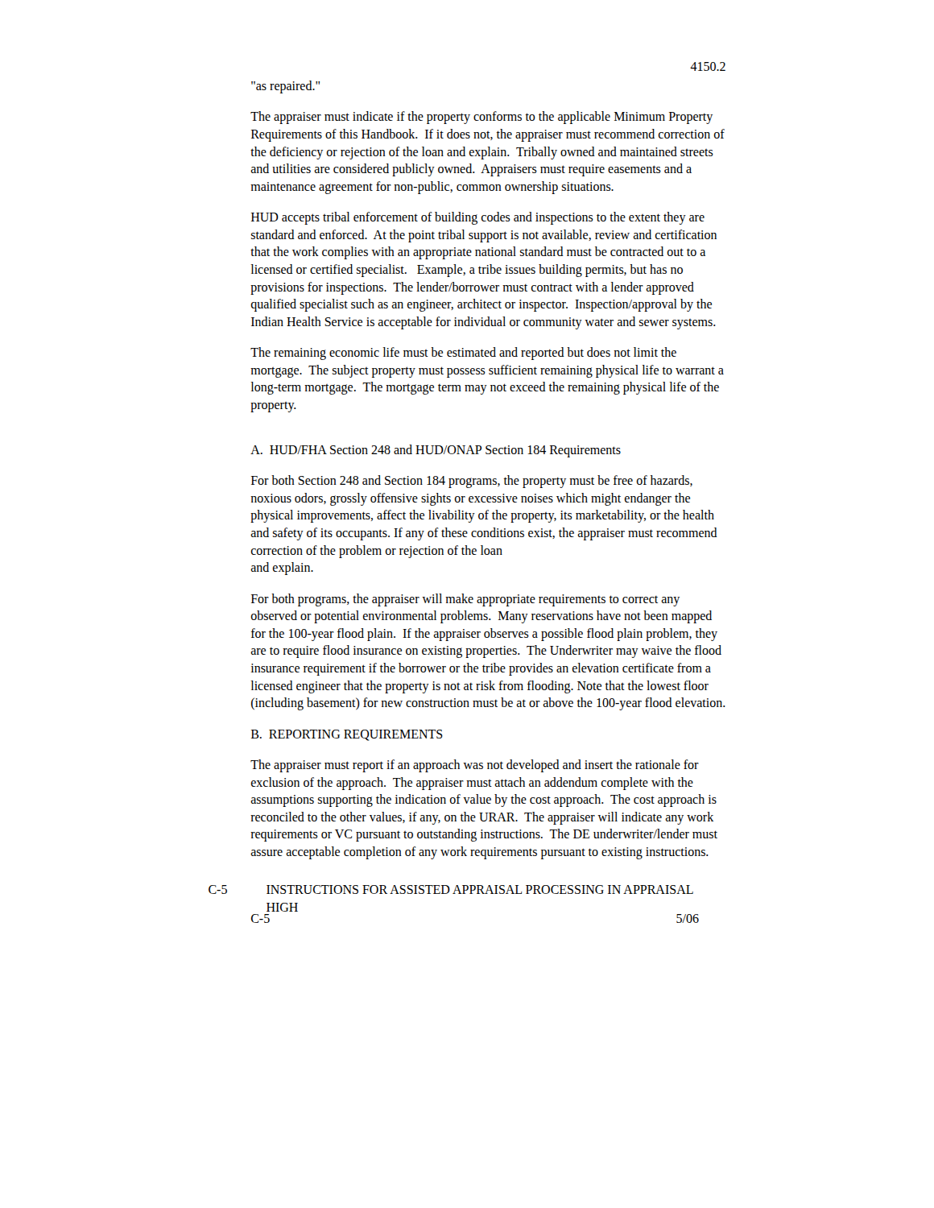4150.2
"as repaired."
The appraiser must indicate if the property conforms to the applicable Minimum Property Requirements of this Handbook. If it does not, the appraiser must recommend correction of the deficiency or rejection of the loan and explain. Tribally owned and maintained streets and utilities are considered publicly owned. Appraisers must require easements and a maintenance agreement for non-public, common ownership situations.
HUD accepts tribal enforcement of building codes and inspections to the extent they are standard and enforced. At the point tribal support is not available, review and certification that the work complies with an appropriate national standard must be contracted out to a licensed or certified specialist. Example, a tribe issues building permits, but has no provisions for inspections. The lender/borrower must contract with a lender approved qualified specialist such as an engineer, architect or inspector. Inspection/approval by the Indian Health Service is acceptable for individual or community water and sewer systems.
The remaining economic life must be estimated and reported but does not limit the mortgage. The subject property must possess sufficient remaining physical life to warrant a long-term mortgage. The mortgage term may not exceed the remaining physical life of the property.
A. HUD/FHA Section 248 and HUD/ONAP Section 184 Requirements
For both Section 248 and Section 184 programs, the property must be free of hazards, noxious odors, grossly offensive sights or excessive noises which might endanger the physical improvements, affect the livability of the property, its marketability, or the health and safety of its occupants. If any of these conditions exist, the appraiser must recommend correction of the problem or rejection of the loan
and explain.
For both programs, the appraiser will make appropriate requirements to correct any observed or potential environmental problems. Many reservations have not been mapped for the 100-year flood plain. If the appraiser observes a possible flood plain problem, they are to require flood insurance on existing properties. The Underwriter may waive the flood insurance requirement if the borrower or the tribe provides an elevation certificate from a licensed engineer that the property is not at risk from flooding. Note that the lowest floor (including basement) for new construction must be at or above the 100-year flood elevation.
B. REPORTING REQUIREMENTS
The appraiser must report if an approach was not developed and insert the rationale for exclusion of the approach. The appraiser must attach an addendum complete with the assumptions supporting the indication of value by the cost approach. The cost approach is reconciled to the other values, if any, on the URAR. The appraiser will indicate any work requirements or VC pursuant to outstanding instructions. The DE underwriter/lender must assure acceptable completion of any work requirements pursuant to existing instructions.
C-5
INSTRUCTIONS FOR ASSISTED APPRAISAL PROCESSING IN APPRAISAL HIGH
C-5
5/06